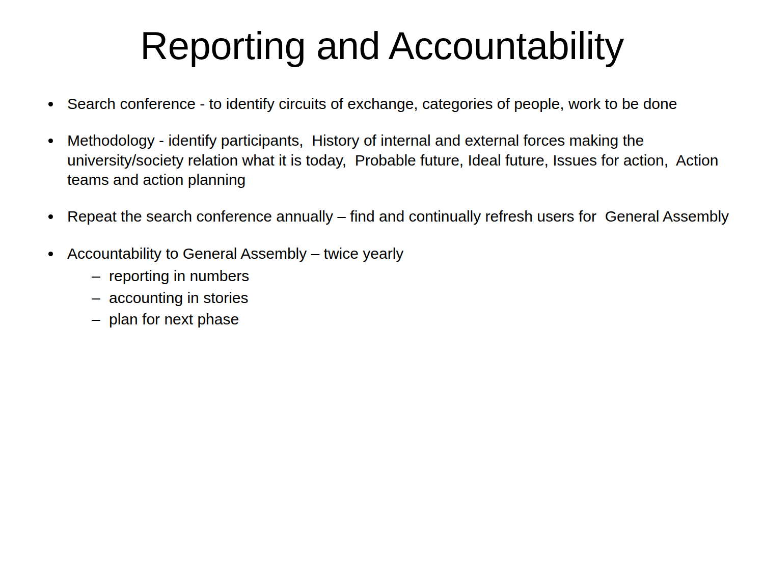Reporting and Accountability
Search conference - to identify circuits of exchange, categories of people, work to be done
Methodology - identify participants, History of internal and external forces making the university/society relation what it is today, Probable future, Ideal future, Issues for action, Action teams and action planning
Repeat the search conference annually – find and continually refresh users for General Assembly
Accountability to General Assembly – twice yearly
reporting in numbers
accounting in stories
plan for next phase